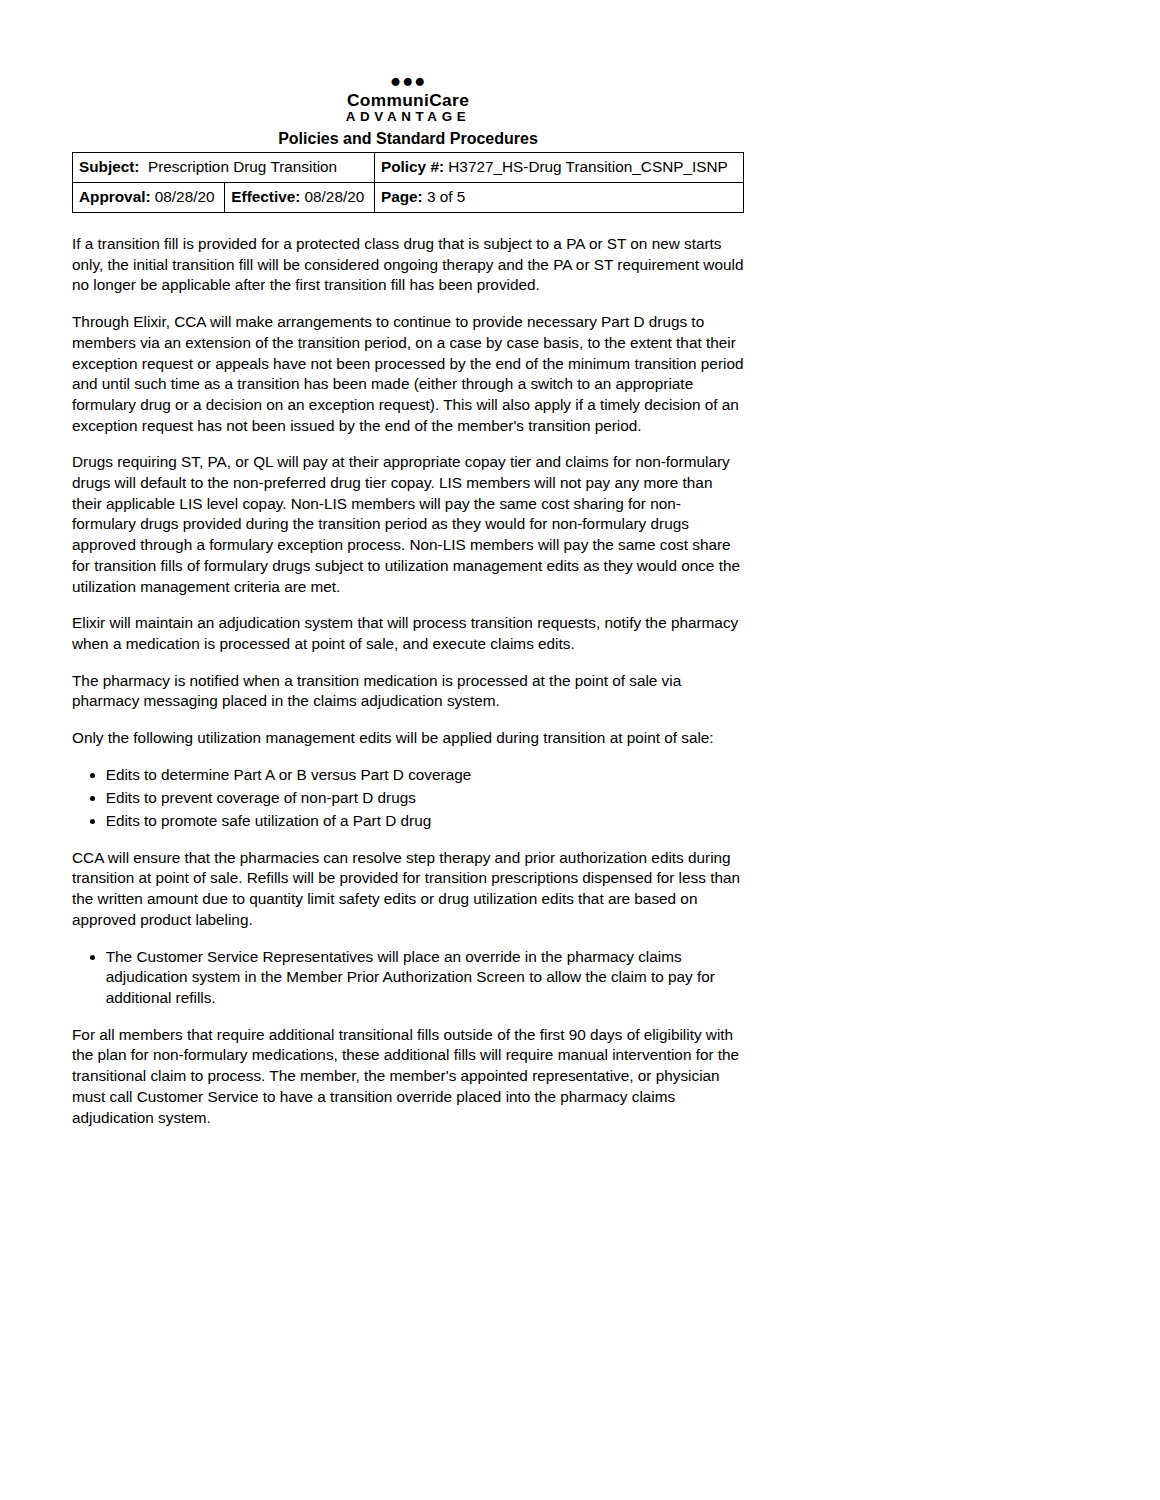●●●
CommuniCare
ADVANTAGE
Policies and Standard Procedures
| Subject: Prescription Drug Transition | Policy #: H3727_HS-Drug Transition_CSNP_ISNP |
| Approval: 08/28/20 | Effective: 08/28/20 | Page: 3 of 5 |
If a transition fill is provided for a protected class drug that is subject to a PA or ST on new starts only, the initial transition fill will be considered ongoing therapy and the PA or ST requirement would no longer be applicable after the first transition fill has been provided.
Through Elixir, CCA will make arrangements to continue to provide necessary Part D drugs to members via an extension of the transition period, on a case by case basis, to the extent that their exception request or appeals have not been processed by the end of the minimum transition period and until such time as a transition has been made (either through a switch to an appropriate formulary drug or a decision on an exception request). This will also apply if a timely decision of an exception request has not been issued by the end of the member's transition period.
Drugs requiring ST, PA, or QL will pay at their appropriate copay tier and claims for non-formulary drugs will default to the non-preferred drug tier copay. LIS members will not pay any more than their applicable LIS level copay. Non-LIS members will pay the same cost sharing for non-formulary drugs provided during the transition period as they would for non-formulary drugs approved through a formulary exception process. Non-LIS members will pay the same cost share for transition fills of formulary drugs subject to utilization management edits as they would once the utilization management criteria are met.
Elixir will maintain an adjudication system that will process transition requests, notify the pharmacy when a medication is processed at point of sale, and execute claims edits.
The pharmacy is notified when a transition medication is processed at the point of sale via pharmacy messaging placed in the claims adjudication system.
Only the following utilization management edits will be applied during transition at point of sale:
Edits to determine Part A or B versus Part D coverage
Edits to prevent coverage of non-part D drugs
Edits to promote safe utilization of a Part D drug
CCA will ensure that the pharmacies can resolve step therapy and prior authorization edits during transition at point of sale. Refills will be provided for transition prescriptions dispensed for less than the written amount due to quantity limit safety edits or drug utilization edits that are based on approved product labeling.
The Customer Service Representatives will place an override in the pharmacy claims adjudication system in the Member Prior Authorization Screen to allow the claim to pay for additional refills.
For all members that require additional transitional fills outside of the first 90 days of eligibility with the plan for non-formulary medications, these additional fills will require manual intervention for the transitional claim to process. The member, the member's appointed representative, or physician must call Customer Service to have a transition override placed into the pharmacy claims adjudication system.